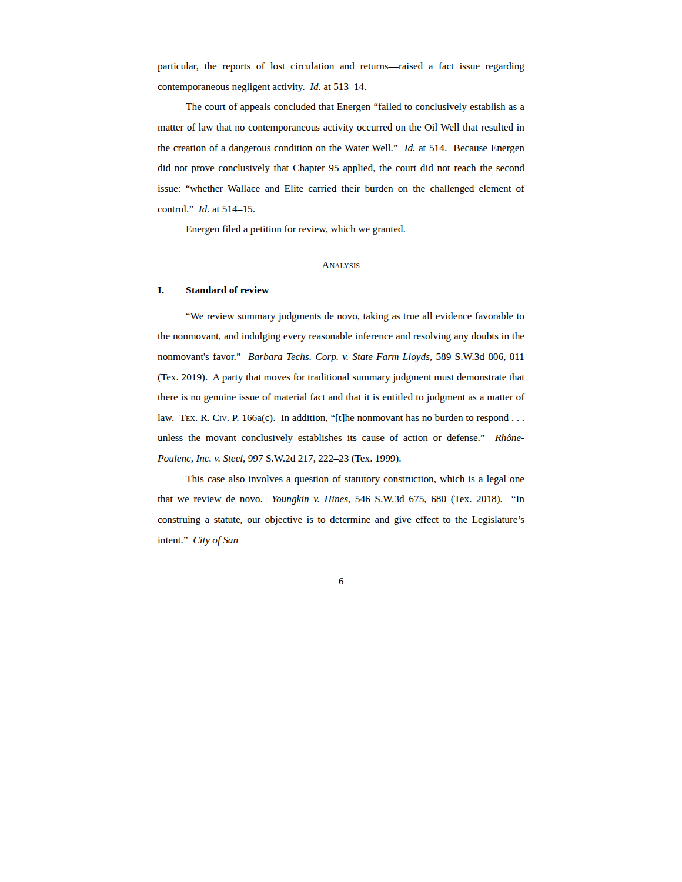particular, the reports of lost circulation and returns—raised a fact issue regarding contemporaneous negligent activity. Id. at 513–14.
The court of appeals concluded that Energen “failed to conclusively establish as a matter of law that no contemporaneous activity occurred on the Oil Well that resulted in the creation of a dangerous condition on the Water Well.” Id. at 514. Because Energen did not prove conclusively that Chapter 95 applied, the court did not reach the second issue: “whether Wallace and Elite carried their burden on the challenged element of control.” Id. at 514–15.
Energen filed a petition for review, which we granted.
Analysis
I. Standard of review
“We review summary judgments de novo, taking as true all evidence favorable to the nonmovant, and indulging every reasonable inference and resolving any doubts in the nonmovant's favor.” Barbara Techs. Corp. v. State Farm Lloyds, 589 S.W.3d 806, 811 (Tex. 2019). A party that moves for traditional summary judgment must demonstrate that there is no genuine issue of material fact and that it is entitled to judgment as a matter of law. Tex. R. Civ. P. 166a(c). In addition, “[t]he nonmovant has no burden to respond . . . unless the movant conclusively establishes its cause of action or defense.” Rhône-Poulenc, Inc. v. Steel, 997 S.W.2d 217, 222–23 (Tex. 1999).
This case also involves a question of statutory construction, which is a legal one that we review de novo. Youngkin v. Hines, 546 S.W.3d 675, 680 (Tex. 2018). “In construing a statute, our objective is to determine and give effect to the Legislature’s intent.” City of San
6